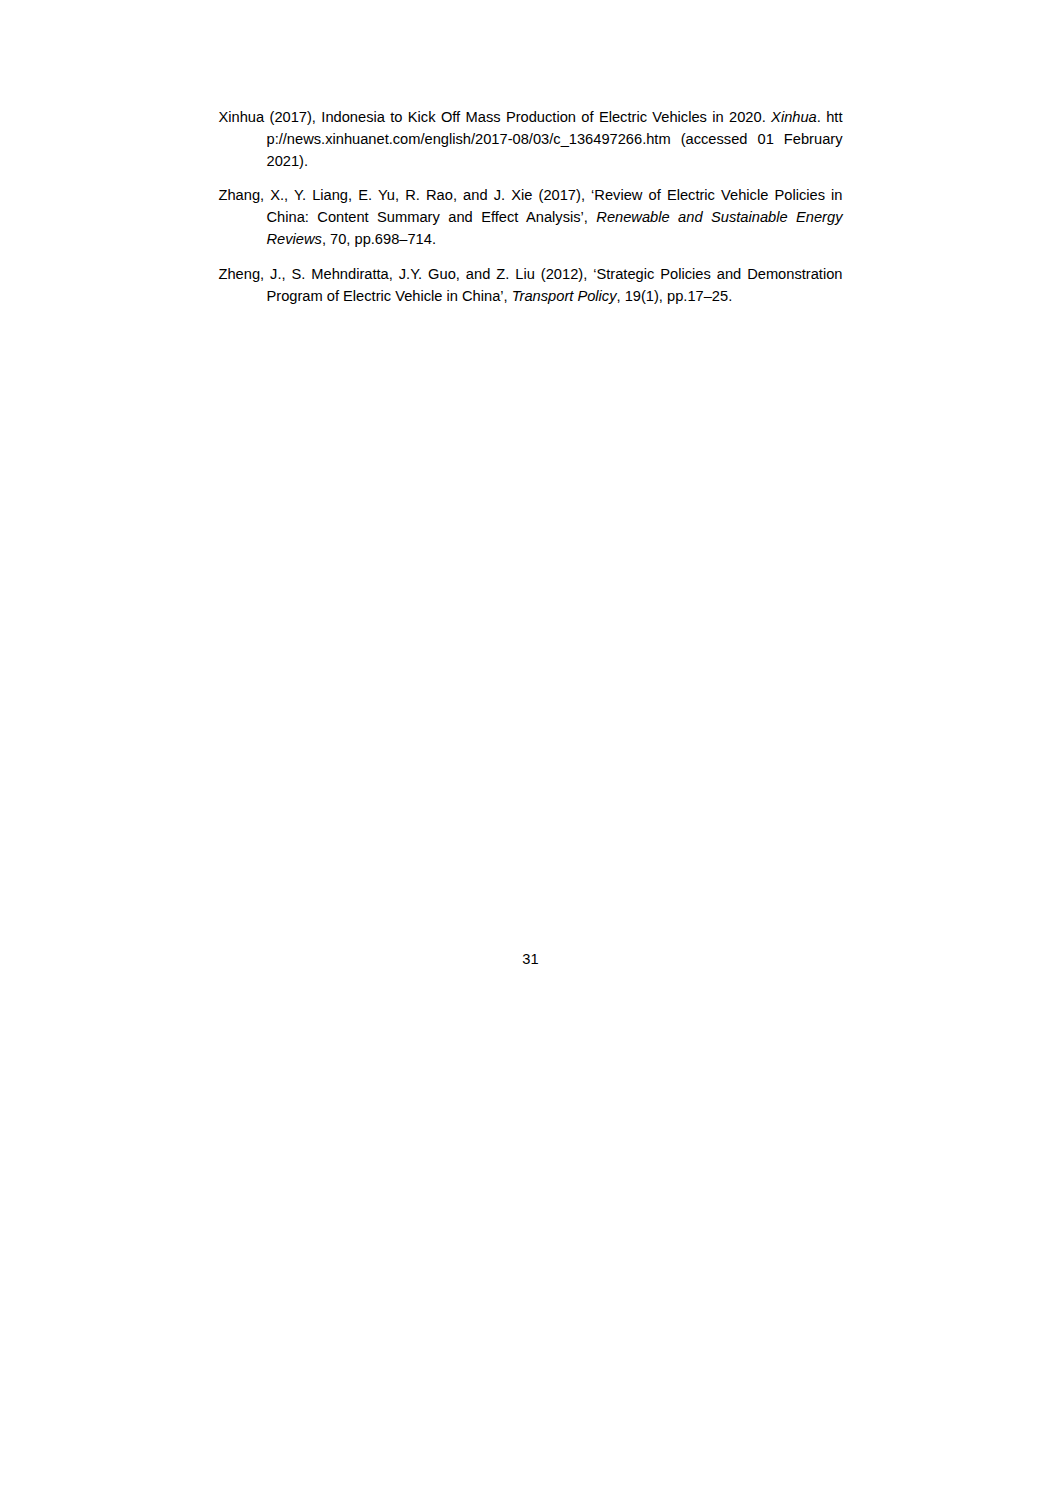Xinhua (2017), Indonesia to Kick Off Mass Production of Electric Vehicles in 2020. Xinhua. http://news.xinhuanet.com/english/2017-08/03/c_136497266.htm (accessed 01 February 2021).
Zhang, X., Y. Liang, E. Yu, R. Rao, and J. Xie (2017), ‘Review of Electric Vehicle Policies in China: Content Summary and Effect Analysis’, Renewable and Sustainable Energy Reviews, 70, pp.698–714.
Zheng, J., S. Mehndiratta, J.Y. Guo, and Z. Liu (2012), ‘Strategic Policies and Demonstration Program of Electric Vehicle in China’, Transport Policy, 19(1), pp.17–25.
31